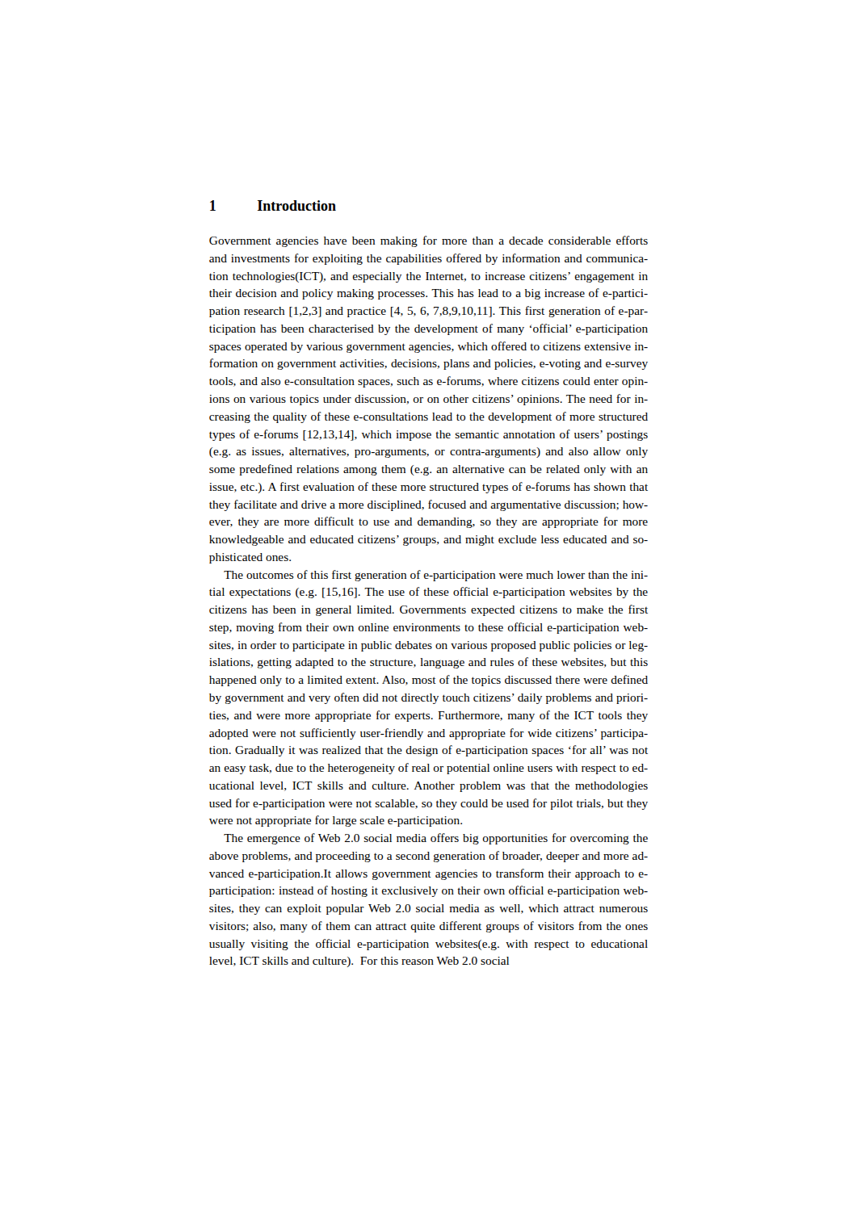1 Introduction
Government agencies have been making for more than a decade considerable efforts and investments for exploiting the capabilities offered by information and communication technologies(ICT), and especially the Internet, to increase citizens’ engagement in their decision and policy making processes. This has lead to a big increase of e-participation research [1,2,3] and practice [4, 5, 6, 7,8,9,10,11]. This first generation of e-participation has been characterised by the development of many ‘official’ e-participation spaces operated by various government agencies, which offered to citizens extensive information on government activities, decisions, plans and policies, e-voting and e-survey tools, and also e-consultation spaces, such as e-forums, where citizens could enter opinions on various topics under discussion, or on other citizens’ opinions. The need for increasing the quality of these e-consultations lead to the development of more structured types of e-forums [12,13,14], which impose the semantic annotation of users’ postings (e.g. as issues, alternatives, pro-arguments, or contra-arguments) and also allow only some predefined relations among them (e.g. an alternative can be related only with an issue, etc.). A first evaluation of these more structured types of e-forums has shown that they facilitate and drive a more disciplined, focused and argumentative discussion; however, they are more difficult to use and demanding, so they are appropriate for more knowledgeable and educated citizens’ groups, and might exclude less educated and sophisticated ones.
The outcomes of this first generation of e-participation were much lower than the initial expectations (e.g. [15,16]. The use of these official e-participation websites by the citizens has been in general limited. Governments expected citizens to make the first step, moving from their own online environments to these official e-participation websites, in order to participate in public debates on various proposed public policies or legislations, getting adapted to the structure, language and rules of these websites, but this happened only to a limited extent. Also, most of the topics discussed there were defined by government and very often did not directly touch citizens’ daily problems and priorities, and were more appropriate for experts. Furthermore, many of the ICT tools they adopted were not sufficiently user-friendly and appropriate for wide citizens’ participation. Gradually it was realized that the design of e-participation spaces ‘for all’ was not an easy task, due to the heterogeneity of real or potential online users with respect to educational level, ICT skills and culture. Another problem was that the methodologies used for e-participation were not scalable, so they could be used for pilot trials, but they were not appropriate for large scale e-participation.
The emergence of Web 2.0 social media offers big opportunities for overcoming the above problems, and proceeding to a second generation of broader, deeper and more advanced e-participation.It allows government agencies to transform their approach to e-participation: instead of hosting it exclusively on their own official e-participation websites, they can exploit popular Web 2.0 social media as well, which attract numerous visitors; also, many of them can attract quite different groups of visitors from the ones usually visiting the official e-participation websites(e.g. with respect to educational level, ICT skills and culture). For this reason Web 2.0 social